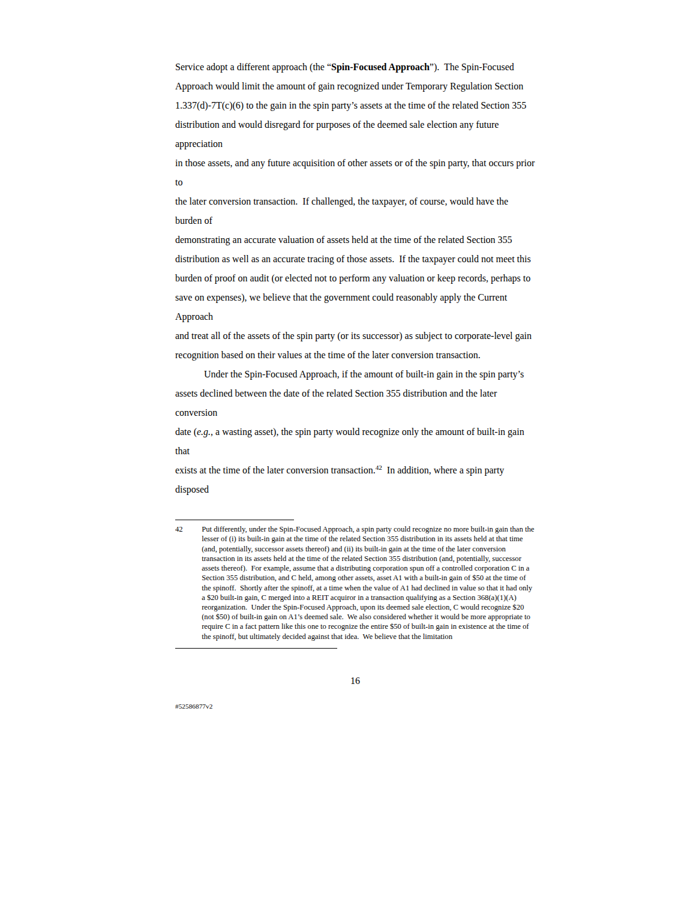Service adopt a different approach (the “Spin-Focused Approach”). The Spin-Focused
Approach would limit the amount of gain recognized under Temporary Regulation Section
1.337(d)-7T(c)(6) to the gain in the spin party’s assets at the time of the related Section 355
distribution and would disregard for purposes of the deemed sale election any future appreciation
in those assets, and any future acquisition of other assets or of the spin party, that occurs prior to
the later conversion transaction. If challenged, the taxpayer, of course, would have the burden of
demonstrating an accurate valuation of assets held at the time of the related Section 355
distribution as well as an accurate tracing of those assets. If the taxpayer could not meet this
burden of proof on audit (or elected not to perform any valuation or keep records, perhaps to
save on expenses), we believe that the government could reasonably apply the Current Approach
and treat all of the assets of the spin party (or its successor) as subject to corporate-level gain
recognition based on their values at the time of the later conversion transaction.
Under the Spin-Focused Approach, if the amount of built-in gain in the spin party’s
assets declined between the date of the related Section 355 distribution and the later conversion
date (e.g., a wasting asset), the spin party would recognize only the amount of built-in gain that
exists at the time of the later conversion transaction.42 In addition, where a spin party disposed
42
Put differently, under the Spin-Focused Approach, a spin party could recognize no more built-in gain than the lesser of (i) its built-in gain at the time of the related Section 355 distribution in its assets held at that time (and, potentially, successor assets thereof) and (ii) its built-in gain at the time of the later conversion transaction in its assets held at the time of the related Section 355 distribution (and, potentially, successor assets thereof). For example, assume that a distributing corporation spun off a controlled corporation C in a Section 355 distribution, and C held, among other assets, asset A1 with a built-in gain of $50 at the time of the spinoff. Shortly after the spinoff, at a time when the value of A1 had declined in value so that it had only a $20 built-in gain, C merged into a REIT acquiror in a transaction qualifying as a Section 368(a)(1)(A) reorganization. Under the Spin-Focused Approach, upon its deemed sale election, C would recognize $20 (not $50) of built-in gain on A1’s deemed sale. We also considered whether it would be more appropriate to require C in a fact pattern like this one to recognize the entire $50 of built-in gain in existence at the time of the spinoff, but ultimately decided against that idea. We believe that the limitation
16
#52586877v2